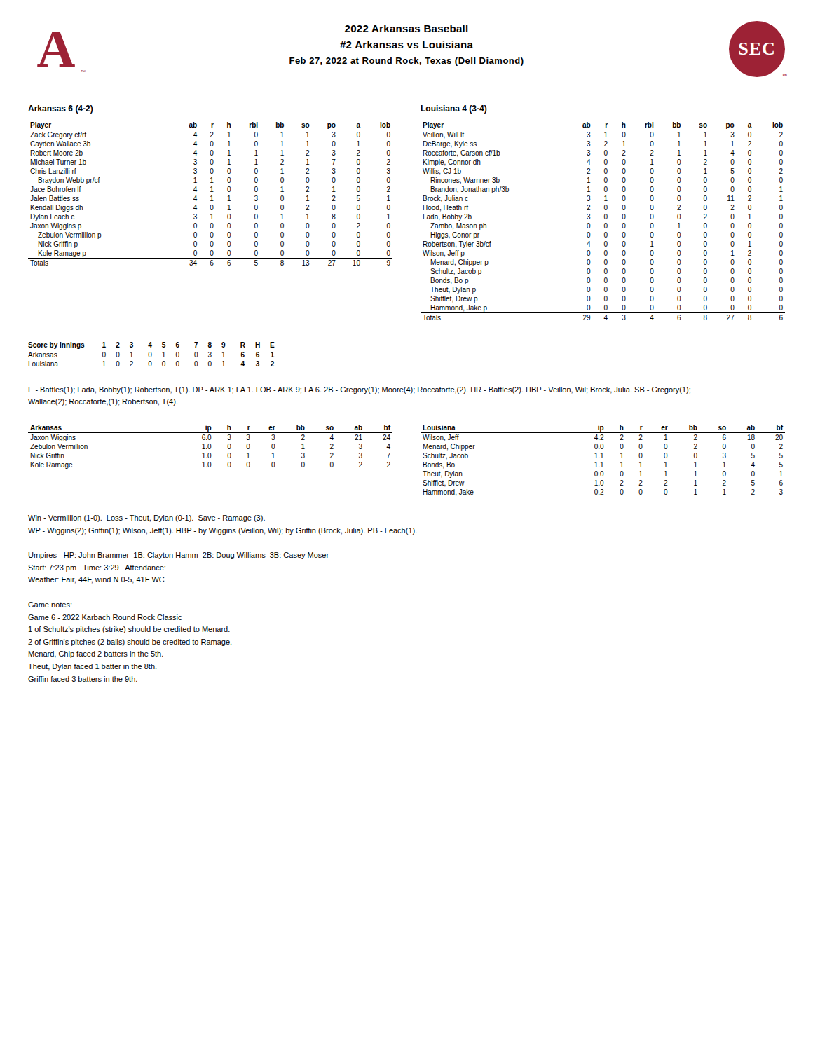A™
2022 Arkansas Baseball
#2 Arkansas vs Louisiana
Feb 27, 2022 at Round Rock, Texas (Dell Diamond)
SEC™
Arkansas 6 (4-2)
| Player | ab | r | h | rbi | bb | so | po | a | lob |
| --- | --- | --- | --- | --- | --- | --- | --- | --- | --- |
| Zack Gregory cf/rf | 4 | 2 | 1 | 0 | 1 | 1 | 3 | 0 | 0 |
| Cayden Wallace 3b | 4 | 0 | 1 | 0 | 1 | 1 | 0 | 1 | 0 |
| Robert Moore 2b | 4 | 0 | 1 | 1 | 1 | 2 | 3 | 2 | 0 |
| Michael Turner 1b | 3 | 0 | 1 | 1 | 2 | 1 | 7 | 0 | 2 |
| Chris Lanzilli rf | 3 | 0 | 0 | 0 | 1 | 2 | 3 | 0 | 3 |
| Braydon Webb pr/cf | 1 | 1 | 0 | 0 | 0 | 0 | 0 | 0 | 0 |
| Jace Bohrofen lf | 4 | 1 | 0 | 0 | 1 | 2 | 1 | 0 | 2 |
| Jalen Battles ss | 4 | 1 | 1 | 3 | 0 | 1 | 2 | 5 | 1 |
| Kendall Diggs dh | 4 | 0 | 1 | 0 | 0 | 2 | 0 | 0 | 0 |
| Dylan Leach c | 3 | 1 | 0 | 0 | 1 | 1 | 8 | 0 | 1 |
| Jaxon Wiggins p | 0 | 0 | 0 | 0 | 0 | 0 | 0 | 2 | 0 |
| Zebulon Vermillion p | 0 | 0 | 0 | 0 | 0 | 0 | 0 | 0 | 0 |
| Nick Griffin p | 0 | 0 | 0 | 0 | 0 | 0 | 0 | 0 | 0 |
| Kole Ramage p | 0 | 0 | 0 | 0 | 0 | 0 | 0 | 0 | 0 |
| Totals | 34 | 6 | 6 | 5 | 8 | 13 | 27 | 10 | 9 |
Louisiana 4 (3-4)
| Player | ab | r | h | rbi | bb | so | po | a | lob |
| --- | --- | --- | --- | --- | --- | --- | --- | --- | --- |
| Veillon, Will lf | 3 | 1 | 0 | 0 | 1 | 1 | 3 | 0 | 2 |
| DeBarge, Kyle ss | 3 | 2 | 1 | 0 | 1 | 1 | 1 | 2 | 0 |
| Roccaforte, Carson cf/1b | 3 | 0 | 2 | 2 | 1 | 1 | 4 | 0 | 0 |
| Kimple, Connor dh | 4 | 0 | 0 | 1 | 0 | 2 | 0 | 0 | 0 |
| Willis, CJ 1b | 2 | 0 | 0 | 0 | 0 | 1 | 5 | 0 | 2 |
| Rincones, Warnner 3b | 1 | 0 | 0 | 0 | 0 | 0 | 0 | 0 | 0 |
| Brandon, Jonathan ph/3b | 1 | 0 | 0 | 0 | 0 | 0 | 0 | 0 | 1 |
| Brock, Julian c | 3 | 1 | 0 | 0 | 0 | 0 | 11 | 2 | 1 |
| Hood, Heath rf | 2 | 0 | 0 | 0 | 2 | 0 | 2 | 0 | 0 |
| Lada, Bobby 2b | 3 | 0 | 0 | 0 | 0 | 2 | 0 | 1 | 0 |
| Zambo, Mason ph | 0 | 0 | 0 | 0 | 1 | 0 | 0 | 0 | 0 |
| Higgs, Conor pr | 0 | 0 | 0 | 0 | 0 | 0 | 0 | 0 | 0 |
| Robertson, Tyler 3b/cf | 4 | 0 | 0 | 1 | 0 | 0 | 0 | 1 | 0 |
| Wilson, Jeff p | 0 | 0 | 0 | 0 | 0 | 0 | 1 | 2 | 0 |
| Menard, Chipper p | 0 | 0 | 0 | 0 | 0 | 0 | 0 | 0 | 0 |
| Schultz, Jacob p | 0 | 0 | 0 | 0 | 0 | 0 | 0 | 0 | 0 |
| Bonds, Bo p | 0 | 0 | 0 | 0 | 0 | 0 | 0 | 0 | 0 |
| Theut, Dylan p | 0 | 0 | 0 | 0 | 0 | 0 | 0 | 0 | 0 |
| Shifflet, Drew p | 0 | 0 | 0 | 0 | 0 | 0 | 0 | 0 | 0 |
| Hammond, Jake p | 0 | 0 | 0 | 0 | 0 | 0 | 0 | 0 | 0 |
| Totals | 29 | 4 | 3 | 4 | 6 | 8 | 27 | 8 | 6 |
| Score by Innings | 1 | 2 | 3 | 4 | 5 | 6 | 7 | 8 | 9 | R | H | E |
| --- | --- | --- | --- | --- | --- | --- | --- | --- | --- | --- | --- | --- |
| Arkansas | 0 | 0 | 1 | 0 | 1 | 0 | 0 | 3 | 1 | 6 | 6 | 1 |
| Louisiana | 1 | 0 | 2 | 0 | 0 | 0 | 0 | 0 | 1 | 4 | 3 | 2 |
E - Battles(1); Lada, Bobby(1); Robertson, T(1). DP - ARK 1; LA 1. LOB - ARK 9; LA 6. 2B - Gregory(1); Moore(4); Roccaforte,(2). HR - Battles(2). HBP - Veillon, Wil; Brock, Julia. SB - Gregory(1); Wallace(2); Roccaforte,(1); Robertson, T(4).
| Arkansas | ip | h | r | er | bb | so | ab | bf |
| --- | --- | --- | --- | --- | --- | --- | --- | --- |
| Jaxon Wiggins | 6.0 | 3 | 3 | 3 | 2 | 4 | 21 | 24 |
| Zebulon Vermillion | 1.0 | 0 | 0 | 0 | 1 | 2 | 3 | 4 |
| Nick Griffin | 1.0 | 0 | 1 | 1 | 3 | 2 | 3 | 7 |
| Kole Ramage | 1.0 | 0 | 0 | 0 | 0 | 0 | 2 | 2 |
| Louisiana | ip | h | r | er | bb | so | ab | bf |
| --- | --- | --- | --- | --- | --- | --- | --- | --- |
| Wilson, Jeff | 4.2 | 2 | 2 | 1 | 2 | 6 | 18 | 20 |
| Menard, Chipper | 0.0 | 0 | 0 | 0 | 2 | 0 | 0 | 2 |
| Schultz, Jacob | 1.1 | 1 | 0 | 0 | 0 | 3 | 5 | 5 |
| Bonds, Bo | 1.1 | 1 | 1 | 1 | 1 | 1 | 4 | 5 |
| Theut, Dylan | 0.0 | 0 | 1 | 1 | 1 | 0 | 0 | 1 |
| Shifflet, Drew | 1.0 | 2 | 2 | 2 | 1 | 2 | 5 | 6 |
| Hammond, Jake | 0.2 | 0 | 0 | 0 | 1 | 1 | 2 | 3 |
Win - Vermillion (1-0). Loss - Theut, Dylan (0-1). Save - Ramage (3).
WP - Wiggins(2); Griffin(1); Wilson, Jeff(1). HBP - by Wiggins (Veillon, Wil); by Griffin (Brock, Julia). PB - Leach(1).
Umpires - HP: John Brammer 1B: Clayton Hamm 2B: Doug Williams 3B: Casey Moser
Start: 7:23 pm Time: 3:29 Attendance:
Weather: Fair, 44F, wind N 0-5, 41F WC
Game notes:
Game 6 - 2022 Karbach Round Rock Classic
1 of Schultz's pitches (strike) should be credited to Menard.
2 of Griffin's pitches (2 balls) should be credited to Ramage.
Menard, Chip faced 2 batters in the 5th.
Theut, Dylan faced 1 batter in the 8th.
Griffin faced 3 batters in the 9th.